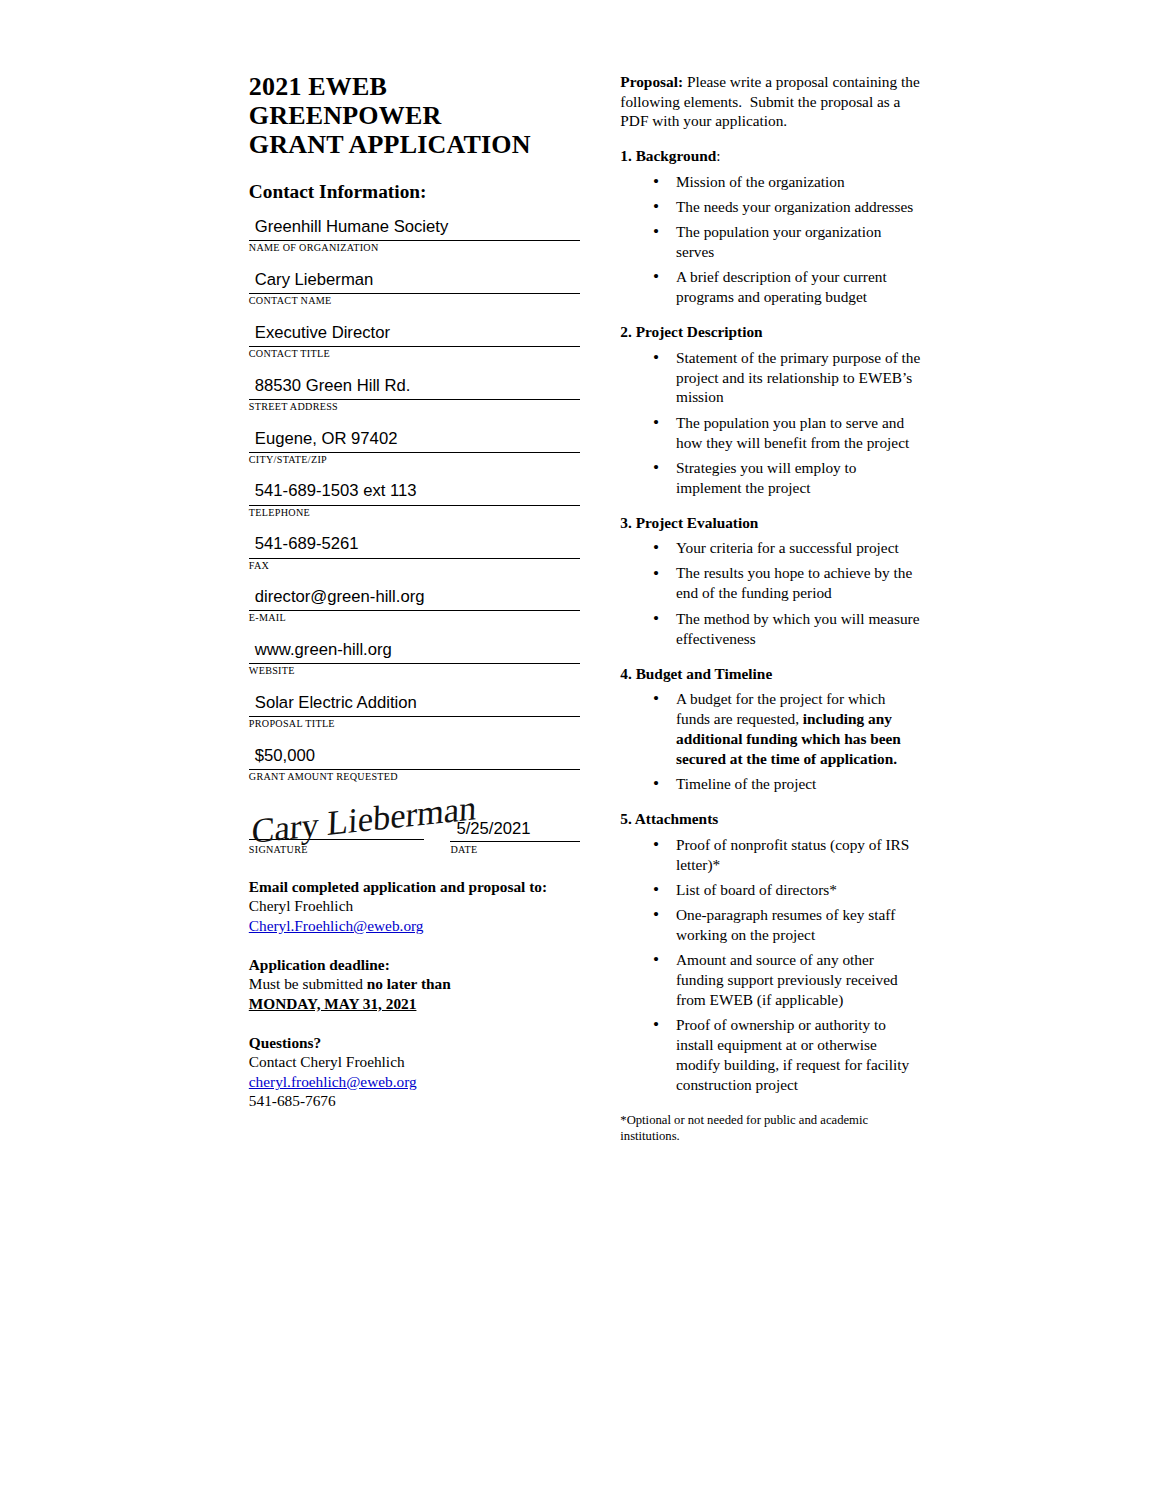2021 EWEB GREENPOWER
GRANT APPLICATION
Contact Information:
Greenhill Humane Society
Name of Organization
Cary Lieberman
Contact Name
Executive Director
Contact Title
88530 Green Hill Rd.
Street Address
Eugene, OR 97402
City/State/Zip
541-689-1503 ext 113
Telephone
541-689-5261
Fax
director@green-hill.org
E-mail
www.green-hill.org
Website
Solar Electric Addition
Proposal Title
$50,000
Grant Amount Requested
Cary Lieberman
5/25/2021
Signature
Date
Email completed application and proposal to:
Cheryl Froehlich
Cheryl.Froehlich@eweb.org
Application deadline:
Must be submitted no later than
MONDAY, MAY 31, 2021
Questions?
Contact Cheryl Froehlich
cheryl.froehlich@eweb.org
541-685-7676
Proposal: Please write a proposal containing the following elements. Submit the proposal as a PDF with your application.
1. Background:
Mission of the organization
The needs your organization addresses
The population your organization serves
A brief description of your current programs and operating budget
2. Project Description
Statement of the primary purpose of the project and its relationship to EWEB’s mission
The population you plan to serve and how they will benefit from the project
Strategies you will employ to implement the project
3. Project Evaluation
Your criteria for a successful project
The results you hope to achieve by the end of the funding period
The method by which you will measure effectiveness
4. Budget and Timeline
A budget for the project for which funds are requested, including any additional funding which has been secured at the time of application.
Timeline of the project
5. Attachments
Proof of nonprofit status (copy of IRS letter)*
List of board of directors*
One-paragraph resumes of key staff working on the project
Amount and source of any other funding support previously received from EWEB (if applicable)
Proof of ownership or authority to install equipment at or otherwise modify building, if request for facility construction project
*Optional or not needed for public and academic institutions.